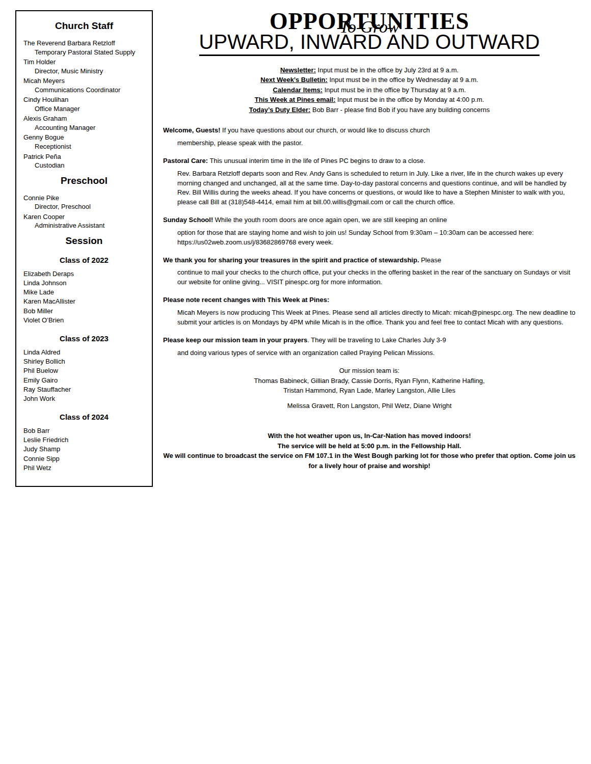Church Staff
The Reverend Barbara RetzloffTemporary Pastoral Stated Supply
Tim HolderDirector, Music Ministry
Micah MeyersCommunications Coordinator
Cindy HoulihanOffice Manager
Alexis GrahamAccounting Manager
Genny BogueReceptionist
Patrick PeñaCustodian
Preschool
Connie PikeDirector, Preschool
Karen CooperAdministrative Assistant
Session
Class of 2022
Elizabeth Deraps
Linda Johnson
Mike Lade
Karen MacAllister
Bob Miller
Violet O’Brien
Class of 2023
Linda Aldred
Shirley Bollich
Phil Buelow
Emily Gairo
Ray Stauffacher
John Work
Class of 2024
Bob Barr
Leslie Friedrich
Judy Shamp
Connie Sipp
Phil Wetz
OPPORTUNITIES
To Grow
UPWARD, INWARD AND OUTWARD
Newsletter: Input must be in the office by July 23rd at 9 a.m.
Next Week’s Bulletin: Input must be in the office by Wednesday at 9 a.m.
Calendar Items: Input must be in the office by Thursday at 9 a.m.
This Week at Pines email: Input must be in the office by Monday at 4:00 p.m.
Today’s Duty Elder: Bob Barr - please find Bob if you have any building concerns
Welcome, Guests! If you have questions about our church, or would like to discuss church
membership, please speak with the pastor.
Pastoral Care: This unusual interim time in the life of Pines PC begins to draw to a close.
Rev. Barbara Retzloff departs soon and Rev. Andy Gans is scheduled to return in July. Like a river, life in the church wakes up every morning changed and unchanged, all at the same time. Day-to-day pastoral concerns and questions continue, and will be handled by Rev. Bill Willis during the weeks ahead. If you have concerns or questions, or would like to have a Stephen Minister to walk with you, please call Bill at (318)548-4414, email him at bill.00.willis@gmail.com or call the church office.
Sunday School! While the youth room doors are once again open, we are still keeping an online
option for those that are staying home and wish to join us! Sunday School from 9:30am – 10:30am can be accessed here: https://us02web.zoom.us/j/83682869768 every week.
We thank you for sharing your treasures in the spirit and practice of stewardship. Please
continue to mail your checks to the church office, put your checks in the offering basket in the rear of the sanctuary on Sundays or visit our website for online giving... VISIT pinespc.org for more information.
Please note recent changes with This Week at Pines:
Micah Meyers is now producing This Week at Pines. Please send all articles directly to Micah: micah@pinespc.org. The new deadline to submit your articles is on Mondays by 4PM while Micah is in the office. Thank you and feel free to contact Micah with any questions.
Please keep our mission team in your prayers. They will be traveling to Lake Charles July 3-9
and doing various types of service with an organization called Praying Pelican Missions.
Our mission team is:
Thomas Babineck, Gillian Brady, Cassie Dorris, Ryan Flynn, Katherine Hafling,
Tristan Hammond, Ryan Lade, Marley Langston, Allie Liles
Melissa Gravett, Ron Langston, Phil Wetz, Diane Wright
With the hot weather upon us, In-Car-Nation has moved indoors!
The service will be held at 5:00 p.m. in the Fellowship Hall.
We will continue to broadcast the service on FM 107.1 in the West Bough parking lot for those who prefer that option. Come join us for a lively hour of praise and worship!